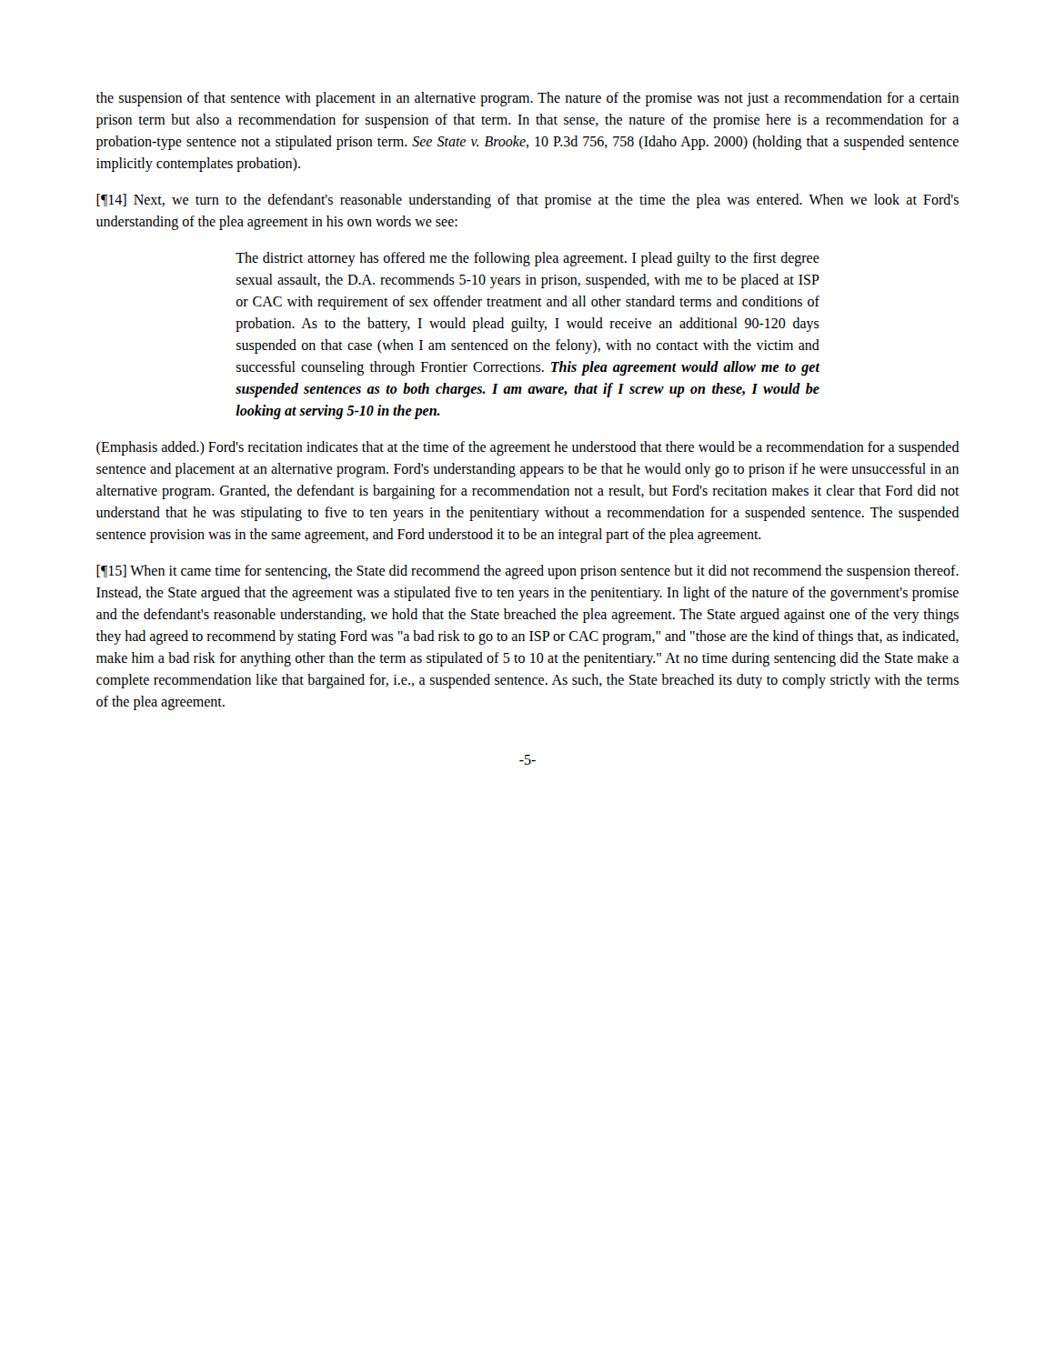the suspension of that sentence with placement in an alternative program. The nature of the promise was not just a recommendation for a certain prison term but also a recommendation for suspension of that term. In that sense, the nature of the promise here is a recommendation for a probation-type sentence not a stipulated prison term. See State v. Brooke, 10 P.3d 756, 758 (Idaho App. 2000) (holding that a suspended sentence implicitly contemplates probation).
[¶14] Next, we turn to the defendant's reasonable understanding of that promise at the time the plea was entered. When we look at Ford's understanding of the plea agreement in his own words we see:
The district attorney has offered me the following plea agreement. I plead guilty to the first degree sexual assault, the D.A. recommends 5-10 years in prison, suspended, with me to be placed at ISP or CAC with requirement of sex offender treatment and all other standard terms and conditions of probation. As to the battery, I would plead guilty, I would receive an additional 90-120 days suspended on that case (when I am sentenced on the felony), with no contact with the victim and successful counseling through Frontier Corrections. This plea agreement would allow me to get suspended sentences as to both charges. I am aware, that if I screw up on these, I would be looking at serving 5-10 in the pen.
(Emphasis added.) Ford's recitation indicates that at the time of the agreement he understood that there would be a recommendation for a suspended sentence and placement at an alternative program. Ford's understanding appears to be that he would only go to prison if he were unsuccessful in an alternative program. Granted, the defendant is bargaining for a recommendation not a result, but Ford's recitation makes it clear that Ford did not understand that he was stipulating to five to ten years in the penitentiary without a recommendation for a suspended sentence. The suspended sentence provision was in the same agreement, and Ford understood it to be an integral part of the plea agreement.
[¶15] When it came time for sentencing, the State did recommend the agreed upon prison sentence but it did not recommend the suspension thereof. Instead, the State argued that the agreement was a stipulated five to ten years in the penitentiary. In light of the nature of the government's promise and the defendant's reasonable understanding, we hold that the State breached the plea agreement. The State argued against one of the very things they had agreed to recommend by stating Ford was "a bad risk to go to an ISP or CAC program," and "those are the kind of things that, as indicated, make him a bad risk for anything other than the term as stipulated of 5 to 10 at the penitentiary." At no time during sentencing did the State make a complete recommendation like that bargained for, i.e., a suspended sentence. As such, the State breached its duty to comply strictly with the terms of the plea agreement.
-5-